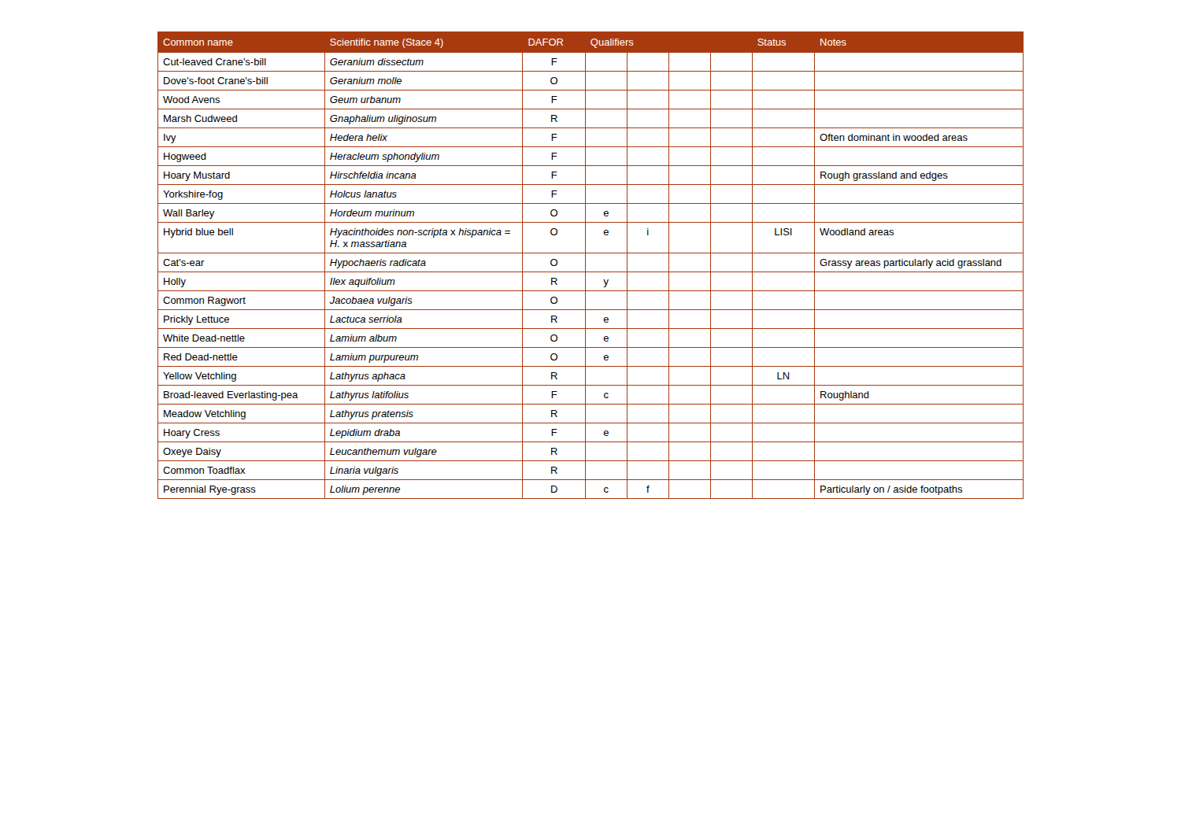| Common name | Scientific name (Stace 4) | DAFOR | Qualifiers | Status | Notes |
| --- | --- | --- | --- | --- | --- |
| Cut-leaved Crane's-bill | Geranium dissectum | F | | | | | | |
| Dove's-foot Crane's-bill | Geranium molle | O | | | | | | |
| Wood Avens | Geum urbanum | F | | | | | | |
| Marsh Cudweed | Gnaphalium uliginosum | R | | | | | | |
| Ivy | Hedera helix | F | | | | | | Often dominant in wooded areas |
| Hogweed | Heracleum sphondylium | F | | | | | | |
| Hoary Mustard | Hirschfeldia incana | F | | | | | | Rough grassland and edges |
| Yorkshire-fog | Holcus lanatus | F | | | | | | |
| Wall Barley | Hordeum murinum | O | e | | | | | |
| Hybrid blue bell | Hyacinthoides non-scripta x hispanica = H. x massartiana | O | e | i | | | LISI | Woodland areas |
| Cat's-ear | Hypochaeris radicata | O | | | | | | Grassy areas particularly acid grassland |
| Holly | Ilex aquifolium | R | y | | | | | |
| Common Ragwort | Jacobaea vulgaris | O | | | | | | |
| Prickly Lettuce | Lactuca serriola | R | e | | | | | |
| White Dead-nettle | Lamium album | O | e | | | | | |
| Red Dead-nettle | Lamium purpureum | O | e | | | | | |
| Yellow Vetchling | Lathyrus aphaca | R | | | | | LN | |
| Broad-leaved Everlasting-pea | Lathyrus latifolius | F | c | | | | | Roughland |
| Meadow Vetchling | Lathyrus pratensis | R | | | | | | |
| Hoary Cress | Lepidium draba | F | e | | | | | |
| Oxeye Daisy | Leucanthemum vulgare | R | | | | | | |
| Common Toadflax | Linaria vulgaris | R | | | | | | |
| Perennial Rye-grass | Lolium perenne | D | c | f | | | | Particularly on / aside footpaths |